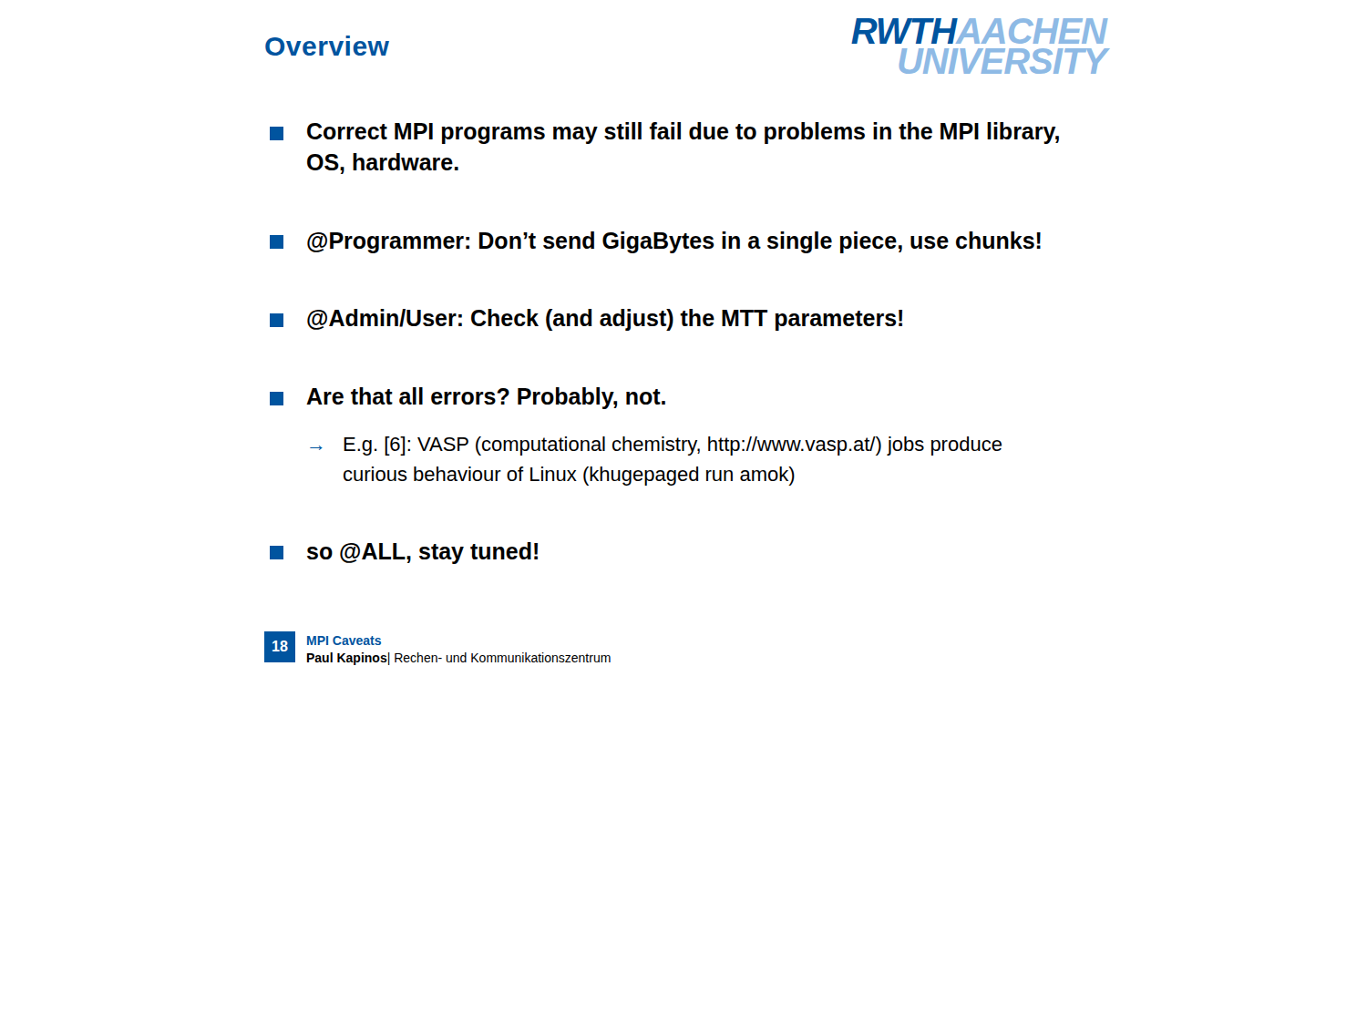RWTH AACHEN
UNIVERSITY
Overview
Correct MPI programs may still fail due to problems in the MPI library, OS, hardware.
@Programmer: Don’t send GigaBytes in a single piece, use chunks!
@Admin/User: Check (and adjust) the MTT parameters!
Are that all errors? Probably, not.
E.g. [6]: VASP (computational chemistry, http://www.vasp.at/) jobs produce curious behaviour of Linux (khugepaged run amok)
so @ALL, stay tuned!
18
MPI Caveats
Paul Kapinos| Rechen- und Kommunikationszentrum